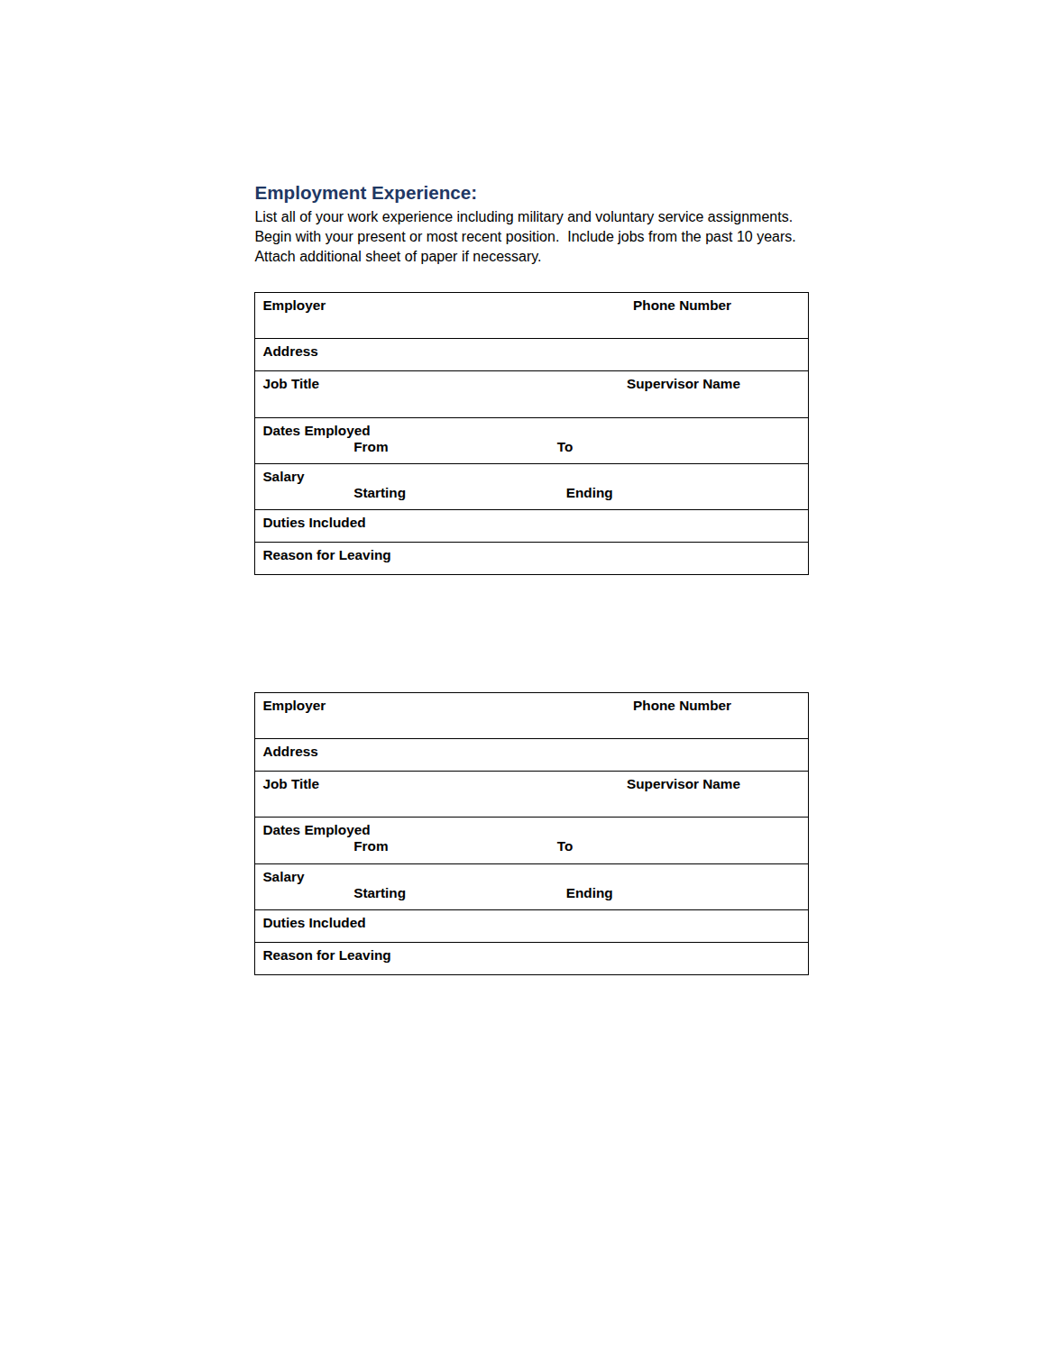Employment Experience:
List all of your work experience including military and voluntary service assignments. Begin with your present or most recent position. Include jobs from the past 10 years. Attach additional sheet of paper if necessary.
| Employer Phone Number |
| Address |
| Job Title Supervisor Name |
| Dates Employed From To |
| Salary Starting Ending |
| Duties Included |
| Reason for Leaving |
| Employer Phone Number |
| Address |
| Job Title Supervisor Name |
| Dates Employed From To |
| Salary Starting Ending |
| Duties Included |
| Reason for Leaving |